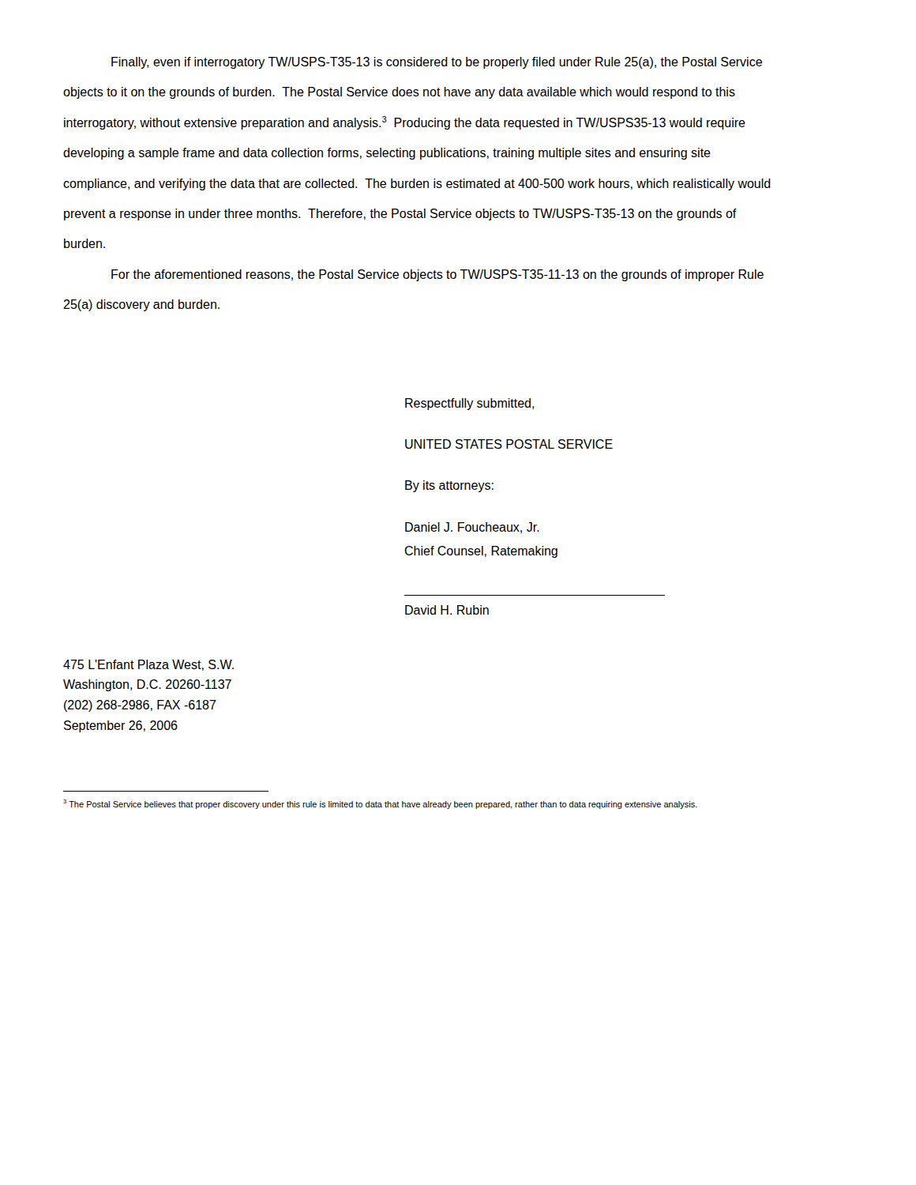Finally, even if interrogatory TW/USPS-T35-13 is considered to be properly filed under Rule 25(a), the Postal Service objects to it on the grounds of burden. The Postal Service does not have any data available which would respond to this interrogatory, without extensive preparation and analysis.3 Producing the data requested in TW/USPS35-13 would require developing a sample frame and data collection forms, selecting publications, training multiple sites and ensuring site compliance, and verifying the data that are collected. The burden is estimated at 400-500 work hours, which realistically would prevent a response in under three months. Therefore, the Postal Service objects to TW/USPS-T35-13 on the grounds of burden.
For the aforementioned reasons, the Postal Service objects to TW/USPS-T35-11-13 on the grounds of improper Rule 25(a) discovery and burden.
Respectfully submitted,
UNITED STATES POSTAL SERVICE
By its attorneys:
Daniel J. Foucheaux, Jr.
Chief Counsel, Ratemaking
David H. Rubin
475 L'Enfant Plaza West, S.W.
Washington, D.C. 20260-1137
(202) 268-2986, FAX -6187
September 26, 2006
3 The Postal Service believes that proper discovery under this rule is limited to data that have already been prepared, rather than to data requiring extensive analysis.